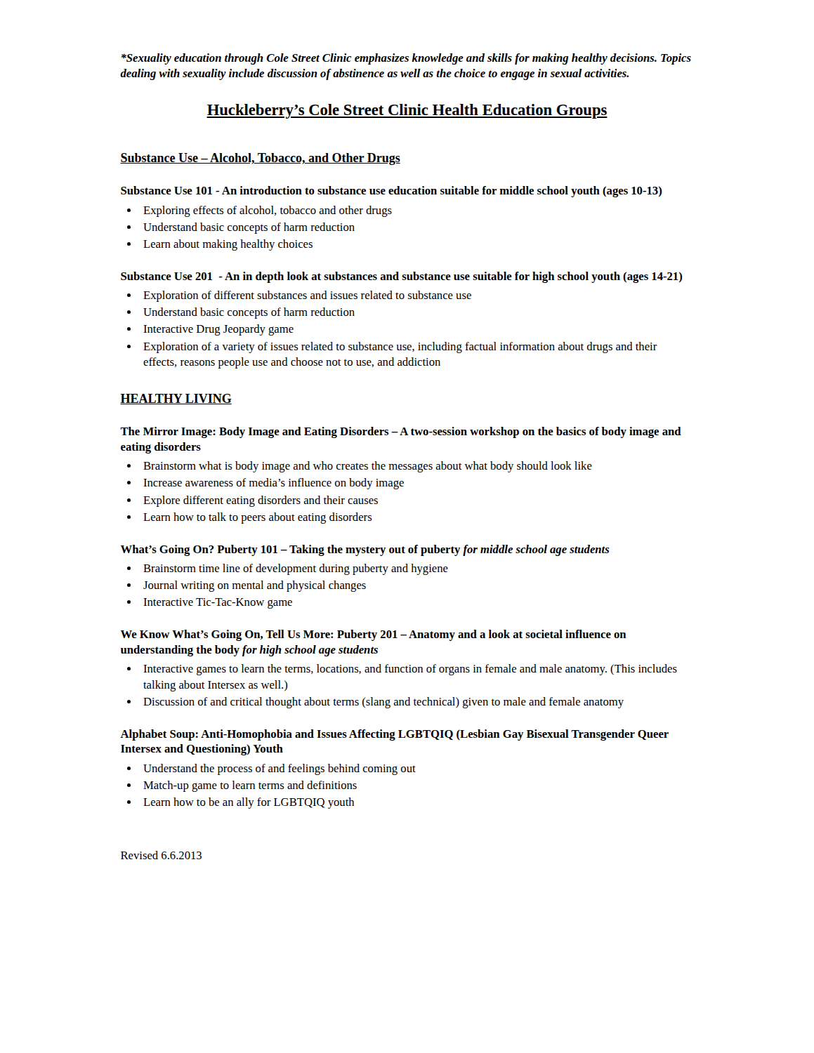*Sexuality education through Cole Street Clinic emphasizes knowledge and skills for making healthy decisions. Topics dealing with sexuality include discussion of abstinence as well as the choice to engage in sexual activities.
Huckleberry’s Cole Street Clinic Health Education Groups
Substance Use – Alcohol, Tobacco, and Other Drugs
Substance Use 101 - An introduction to substance use education suitable for middle school youth (ages 10-13)
Exploring effects of alcohol, tobacco and other drugs
Understand basic concepts of harm reduction
Learn about making healthy choices
Substance Use 201 - An in depth look at substances and substance use suitable for high school youth (ages 14-21)
Exploration of different substances and issues related to substance use
Understand basic concepts of harm reduction
Interactive Drug Jeopardy game
Exploration of a variety of issues related to substance use, including factual information about drugs and their effects, reasons people use and choose not to use, and addiction
HEALTHY LIVING
The Mirror Image: Body Image and Eating Disorders – A two-session workshop on the basics of body image and eating disorders
Brainstorm what is body image and who creates the messages about what body should look like
Increase awareness of media’s influence on body image
Explore different eating disorders and their causes
Learn how to talk to peers about eating disorders
What’s Going On? Puberty 101 – Taking the mystery out of puberty for middle school age students
Brainstorm time line of development during puberty and hygiene
Journal writing on mental and physical changes
Interactive Tic-Tac-Know game
We Know What’s Going On, Tell Us More: Puberty 201 – Anatomy and a look at societal influence on understanding the body for high school age students
Interactive games to learn the terms, locations, and function of organs in female and male anatomy. (This includes talking about Intersex as well.)
Discussion of and critical thought about terms (slang and technical) given to male and female anatomy
Alphabet Soup: Anti-Homophobia and Issues Affecting LGBTQIQ (Lesbian Gay Bisexual Transgender Queer Intersex and Questioning) Youth
Understand the process of and feelings behind coming out
Match-up game to learn terms and definitions
Learn how to be an ally for LGBTQIQ youth
Revised 6.6.2013